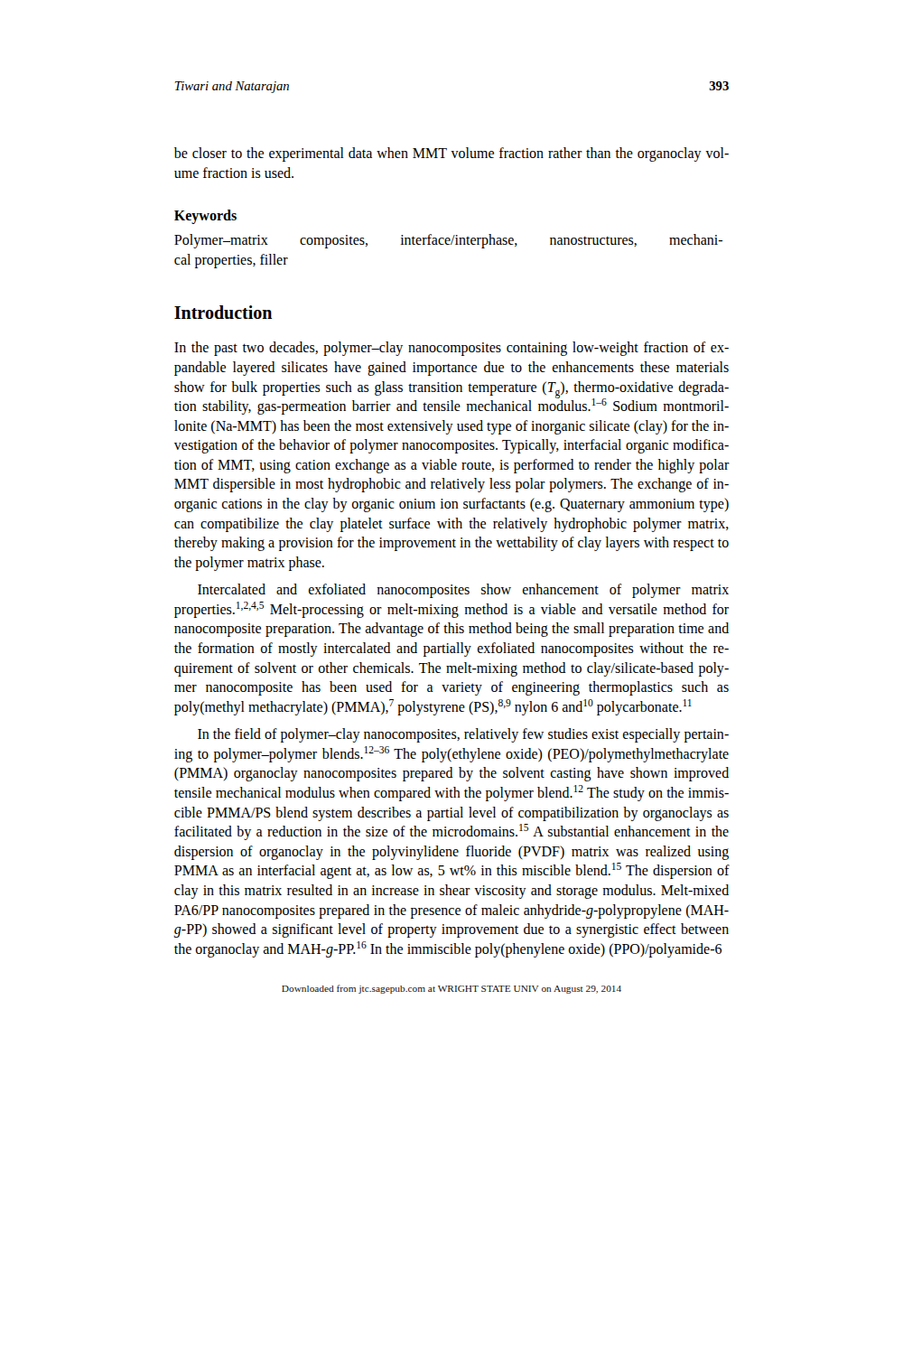Tiwari and Natarajan 393
be closer to the experimental data when MMT volume fraction rather than the organoclay volume fraction is used.
Keywords
Polymer–matrix composites, interface/interphase, nanostructures, mechanical properties, filler
Introduction
In the past two decades, polymer–clay nanocomposites containing low-weight fraction of expandable layered silicates have gained importance due to the enhancements these materials show for bulk properties such as glass transition temperature (Tg), thermo-oxidative degradation stability, gas-permeation barrier and tensile mechanical modulus.1–6 Sodium montmorillonite (Na-MMT) has been the most extensively used type of inorganic silicate (clay) for the investigation of the behavior of polymer nanocomposites. Typically, interfacial organic modification of MMT, using cation exchange as a viable route, is performed to render the highly polar MMT dispersible in most hydrophobic and relatively less polar polymers. The exchange of inorganic cations in the clay by organic onium ion surfactants (e.g. Quaternary ammonium type) can compatibilize the clay platelet surface with the relatively hydrophobic polymer matrix, thereby making a provision for the improvement in the wettability of clay layers with respect to the polymer matrix phase.
Intercalated and exfoliated nanocomposites show enhancement of polymer matrix properties.1,2,4,5 Melt-processing or melt-mixing method is a viable and versatile method for nanocomposite preparation. The advantage of this method being the small preparation time and the formation of mostly intercalated and partially exfoliated nanocomposites without the requirement of solvent or other chemicals. The melt-mixing method to clay/silicate-based polymer nanocomposite has been used for a variety of engineering thermoplastics such as poly(methyl methacrylate) (PMMA),7 polystyrene (PS),8,9 nylon 6 and10 polycarbonate.11
In the field of polymer–clay nanocomposites, relatively few studies exist especially pertaining to polymer–polymer blends.12–36 The poly(ethylene oxide) (PEO)/polymethylmethacrylate (PMMA) organoclay nanocomposites prepared by the solvent casting have shown improved tensile mechanical modulus when compared with the polymer blend.12 The study on the immiscible PMMA/PS blend system describes a partial level of compatibilization by organoclays as facilitated by a reduction in the size of the microdomains.15 A substantial enhancement in the dispersion of organoclay in the polyvinylidene fluoride (PVDF) matrix was realized using PMMA as an interfacial agent at, as low as, 5 wt% in this miscible blend.15 The dispersion of clay in this matrix resulted in an increase in shear viscosity and storage modulus. Melt-mixed PA6/PP nanocomposites prepared in the presence of maleic anhydride-g-polypropylene (MAH-g-PP) showed a significant level of property improvement due to a synergistic effect between the organoclay and MAH-g-PP.16 In the immiscible poly(phenylene oxide) (PPO)/polyamide-6
Downloaded from jtc.sagepub.com at WRIGHT STATE UNIV on August 29, 2014